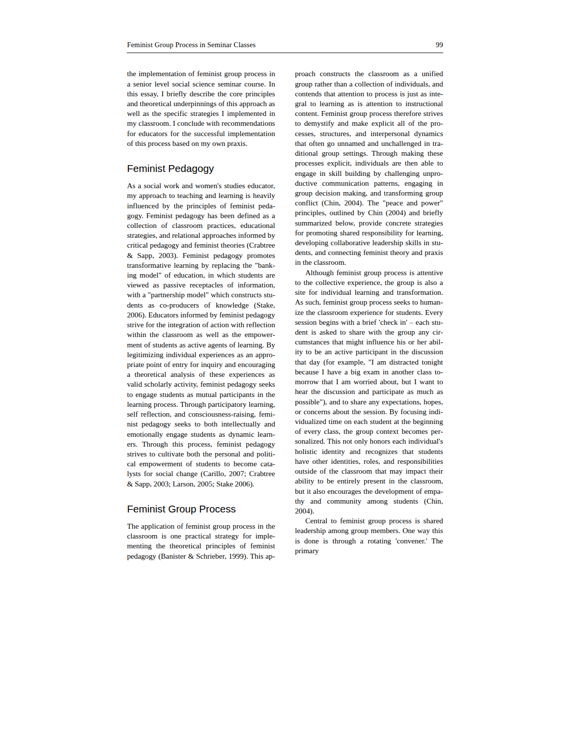Feminist Group Process in Seminar Classes 99
the implementation of feminist group process in a senior level social science seminar course. In this essay, I briefly describe the core principles and theoretical underpinnings of this approach as well as the specific strategies I implemented in my classroom. I conclude with recommendations for educators for the successful implementation of this process based on my own praxis.
Feminist Pedagogy
As a social work and women's studies educator, my approach to teaching and learning is heavily influenced by the principles of feminist pedagogy. Feminist pedagogy has been defined as a collection of classroom practices, educational strategies, and relational approaches informed by critical pedagogy and feminist theories (Crabtree & Sapp, 2003). Feminist pedagogy promotes transformative learning by replacing the "banking model" of education, in which students are viewed as passive receptacles of information, with a "partnership model" which constructs students as co-producers of knowledge (Stake, 2006). Educators informed by feminist pedagogy strive for the integration of action with reflection within the classroom as well as the empowerment of students as active agents of learning. By legitimizing individual experiences as an appropriate point of entry for inquiry and encouraging a theoretical analysis of these experiences as valid scholarly activity, feminist pedagogy seeks to engage students as mutual participants in the learning process. Through participatory learning, self reflection, and consciousness-raising, feminist pedagogy seeks to both intellectually and emotionally engage students as dynamic learners. Through this process, feminist pedagogy strives to cultivate both the personal and political empowerment of students to become catalysts for social change (Carillo, 2007; Crabtree & Sapp, 2003; Larson, 2005; Stake 2006).
Feminist Group Process
The application of feminist group process in the classroom is one practical strategy for implementing the theoretical principles of feminist pedagogy (Banister & Schrieber, 1999). This approach constructs the classroom as a unified group rather than a collection of individuals, and contends that attention to process is just as integral to learning as is attention to instructional content. Feminist group process therefore strives to demystify and make explicit all of the processes, structures, and interpersonal dynamics that often go unnamed and unchallenged in traditional group settings. Through making these processes explicit, individuals are then able to engage in skill building by challenging unproductive communication patterns, engaging in group decision making, and transforming group conflict (Chin, 2004). The "peace and power" principles, outlined by Chin (2004) and briefly summarized below, provide concrete strategies for promoting shared responsibility for learning, developing collaborative leadership skills in students, and connecting feminist theory and praxis in the classroom.
Although feminist group process is attentive to the collective experience, the group is also a site for individual learning and transformation. As such, feminist group process seeks to humanize the classroom experience for students. Every session begins with a brief 'check in' – each student is asked to share with the group any circumstances that might influence his or her ability to be an active participant in the discussion that day (for example, "I am distracted tonight because I have a big exam in another class tomorrow that I am worried about, but I want to hear the discussion and participate as much as possible"), and to share any expectations, hopes, or concerns about the session. By focusing individualized time on each student at the beginning of every class, the group context becomes personalized. This not only honors each individual's holistic identity and recognizes that students have other identities, roles, and responsibilities outside of the classroom that may impact their ability to be entirely present in the classroom, but it also encourages the development of empathy and community among students (Chin, 2004).
Central to feminist group process is shared leadership among group members. One way this is done is through a rotating 'convener.' The primary